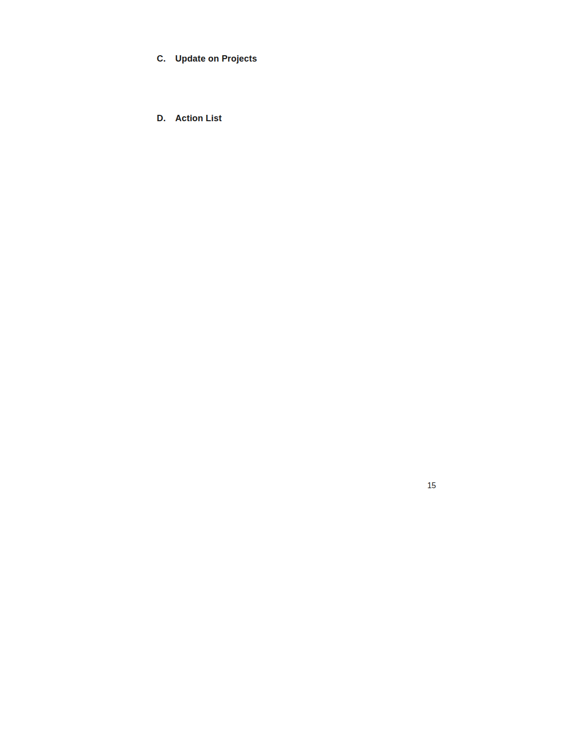C. Update on Projects
D. Action List
15